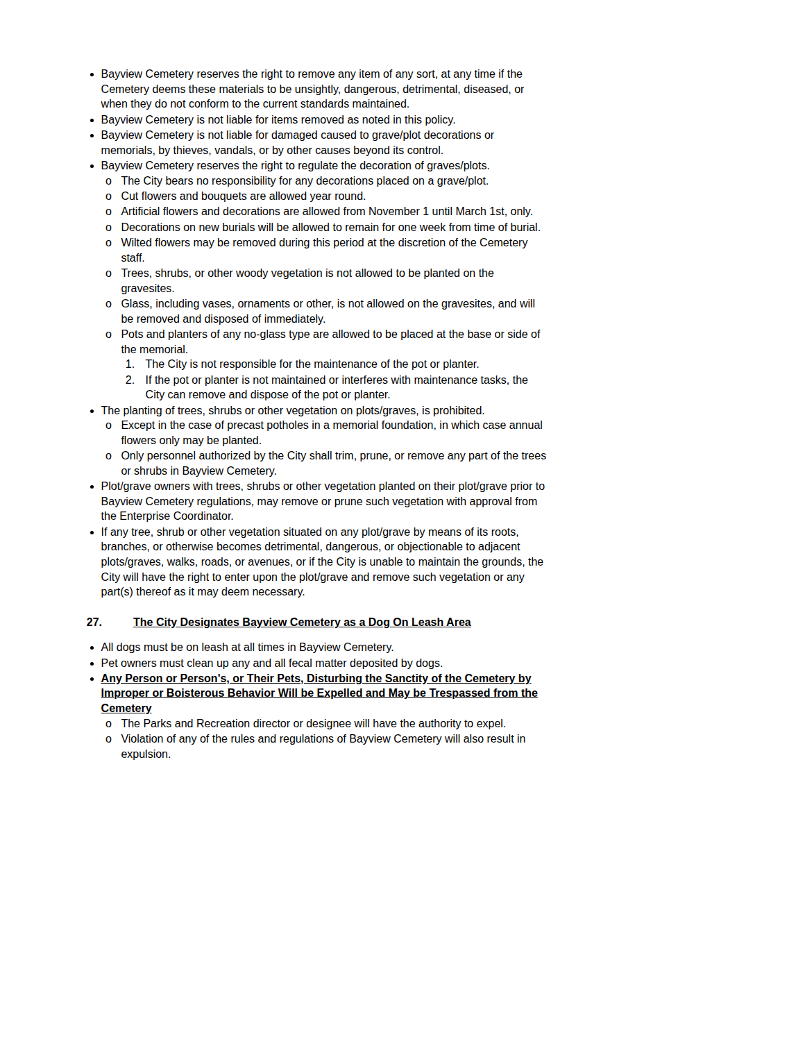Bayview Cemetery reserves the right to remove any item of any sort, at any time if the Cemetery deems these materials to be unsightly, dangerous, detrimental, diseased, or when they do not conform to the current standards maintained.
Bayview Cemetery is not liable for items removed as noted in this policy.
Bayview Cemetery is not liable for damaged caused to grave/plot decorations or memorials, by thieves, vandals, or by other causes beyond its control.
Bayview Cemetery reserves the right to regulate the decoration of graves/plots.
The City bears no responsibility for any decorations placed on a grave/plot.
Cut flowers and bouquets are allowed year round.
Artificial flowers and decorations are allowed from November 1 until March 1st, only.
Decorations on new burials will be allowed to remain for one week from time of burial.
Wilted flowers may be removed during this period at the discretion of the Cemetery staff.
Trees, shrubs, or other woody vegetation is not allowed to be planted on the gravesites.
Glass, including vases, ornaments or other, is not allowed on the gravesites, and will be removed and disposed of immediately.
Pots and planters of any no-glass type are allowed to be placed at the base or side of the memorial.
The City is not responsible for the maintenance of the pot or planter.
If the pot or planter is not maintained or interferes with maintenance tasks, the City can remove and dispose of the pot or planter.
The planting of trees, shrubs or other vegetation on plots/graves, is prohibited.
Except in the case of precast potholes in a memorial foundation, in which case annual flowers only may be planted.
Only personnel authorized by the City shall trim, prune, or remove any part of the trees or shrubs in Bayview Cemetery.
Plot/grave owners with trees, shrubs or other vegetation planted on their plot/grave prior to Bayview Cemetery regulations, may remove or prune such vegetation with approval from the Enterprise Coordinator.
If any tree, shrub or other vegetation situated on any plot/grave by means of its roots, branches, or otherwise becomes detrimental, dangerous, or objectionable to adjacent plots/graves, walks, roads, or avenues, or if the City is unable to maintain the grounds, the City will have the right to enter upon the plot/grave and remove such vegetation or any part(s) thereof as it may deem necessary.
27. The City Designates Bayview Cemetery as a Dog On Leash Area
All dogs must be on leash at all times in Bayview Cemetery.
Pet owners must clean up any and all fecal matter deposited by dogs.
Any Person or Person's, or Their Pets, Disturbing the Sanctity of the Cemetery by Improper or Boisterous Behavior Will be Expelled and May be Trespassed from the Cemetery
The Parks and Recreation director or designee will have the authority to expel.
Violation of any of the rules and regulations of Bayview Cemetery will also result in expulsion.